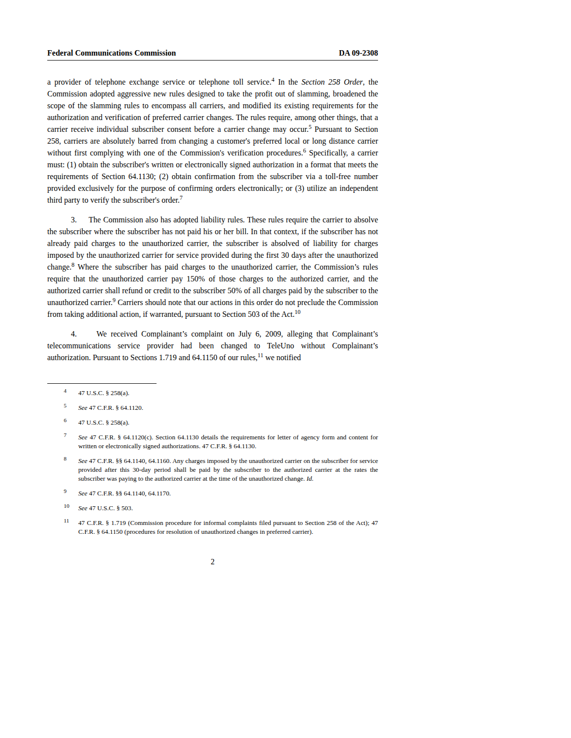Federal Communications Commission
DA 09-2308
a provider of telephone exchange service or telephone toll service.4 In the Section 258 Order, the Commission adopted aggressive new rules designed to take the profit out of slamming, broadened the scope of the slamming rules to encompass all carriers, and modified its existing requirements for the authorization and verification of preferred carrier changes. The rules require, among other things, that a carrier receive individual subscriber consent before a carrier change may occur.5 Pursuant to Section 258, carriers are absolutely barred from changing a customer's preferred local or long distance carrier without first complying with one of the Commission's verification procedures.6 Specifically, a carrier must: (1) obtain the subscriber's written or electronically signed authorization in a format that meets the requirements of Section 64.1130; (2) obtain confirmation from the subscriber via a toll-free number provided exclusively for the purpose of confirming orders electronically; or (3) utilize an independent third party to verify the subscriber's order.7
3. The Commission also has adopted liability rules. These rules require the carrier to absolve the subscriber where the subscriber has not paid his or her bill. In that context, if the subscriber has not already paid charges to the unauthorized carrier, the subscriber is absolved of liability for charges imposed by the unauthorized carrier for service provided during the first 30 days after the unauthorized change.8 Where the subscriber has paid charges to the unauthorized carrier, the Commission’s rules require that the unauthorized carrier pay 150% of those charges to the authorized carrier, and the authorized carrier shall refund or credit to the subscriber 50% of all charges paid by the subscriber to the unauthorized carrier.9 Carriers should note that our actions in this order do not preclude the Commission from taking additional action, if warranted, pursuant to Section 503 of the Act.10
4. We received Complainant’s complaint on July 6, 2009, alleging that Complainant’s telecommunications service provider had been changed to TeleUno without Complainant’s authorization. Pursuant to Sections 1.719 and 64.1150 of our rules,11 we notified
4
47 U.S.C. § 258(a).
5
See 47 C.F.R. § 64.1120.
6
47 U.S.C. § 258(a).
7
See 47 C.F.R. § 64.1120(c). Section 64.1130 details the requirements for letter of agency form and content for written or electronically signed authorizations. 47 C.F.R. § 64.1130.
8
See 47 C.F.R. §§ 64.1140, 64.1160. Any charges imposed by the unauthorized carrier on the subscriber for service provided after this 30-day period shall be paid by the subscriber to the authorized carrier at the rates the subscriber was paying to the authorized carrier at the time of the unauthorized change. Id.
9
See 47 C.F.R. §§ 64.1140, 64.1170.
10
See 47 U.S.C. § 503.
11
47 C.F.R. § 1.719 (Commission procedure for informal complaints filed pursuant to Section 258 of the Act); 47 C.F.R. § 64.1150 (procedures for resolution of unauthorized changes in preferred carrier).
2